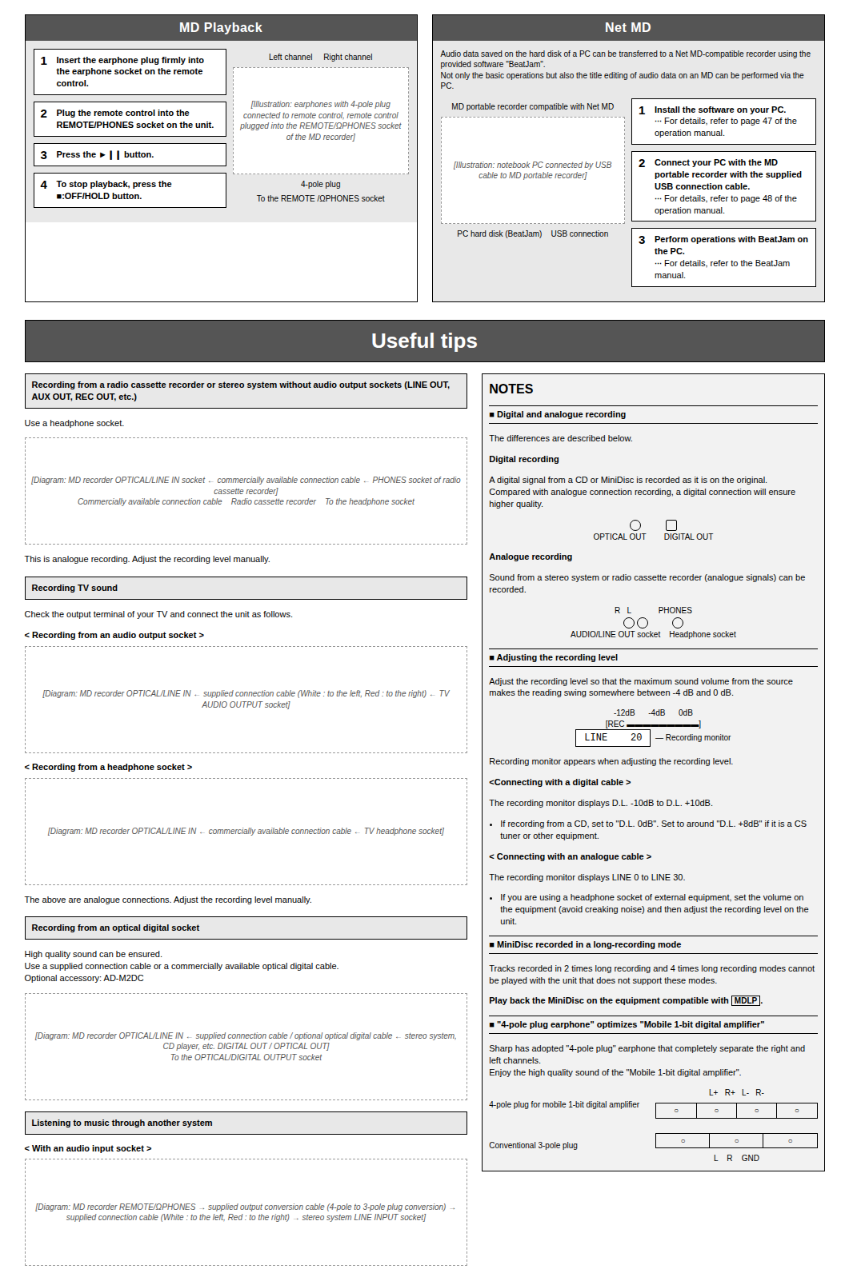MD Playback
1
Insert the earphone plug firmly into the earphone socket on the remote control.
2
Plug the remote control into the REMOTE/PHONES socket on the unit.
3
Press the ►❙❙ button.
4
To stop playback, press the ■:OFF/HOLD button.
Left channel Right channel
[Illustration: earphones with 4-pole plug connected to remote control, remote control plugged into the REMOTE/ΩPHONES socket of the MD recorder]
4-pole plug
To the REMOTE /ΩPHONES socket
Net MD
Audio data saved on the hard disk of a PC can be transferred to a Net MD-compatible recorder using the provided software "BeatJam".
Not only the basic operations but also the title editing of audio data on an MD can be performed via the PC.
MD portable recorder compatible with Net MD
[Illustration: notebook PC connected by USB cable to MD portable recorder]
PC hard disk (BeatJam) USB connection
1
Install the software on your PC.
⋯ For details, refer to page 47 of the operation manual.
2
Connect your PC with the MD portable recorder with the supplied USB connection cable.
⋯ For details, refer to page 48 of the operation manual.
3
Perform operations with BeatJam on the PC.
⋯ For details, refer to the BeatJam manual.
Useful tips
Recording from a radio cassette recorder or stereo system without audio output sockets (LINE OUT, AUX OUT, REC OUT, etc.)
Use a headphone socket.
[Diagram: MD recorder OPTICAL/LINE IN socket ← commercially available connection cable ← PHONES socket of radio cassette recorder]
Commercially available connection cable Radio cassette recorder To the headphone socket
This is analogue recording. Adjust the recording level manually.
Recording TV sound
Check the output terminal of your TV and connect the unit as follows.
< Recording from an audio output socket >
[Diagram: MD recorder OPTICAL/LINE IN ← supplied connection cable (White : to the left, Red : to the right) ← TV AUDIO OUTPUT socket]
< Recording from a headphone socket >
[Diagram: MD recorder OPTICAL/LINE IN ← commercially available connection cable ← TV headphone socket]
The above are analogue connections. Adjust the recording level manually.
Recording from an optical digital socket
High quality sound can be ensured.
Use a supplied connection cable or a commercially available optical digital cable.
Optional accessory: AD-M2DC
[Diagram: MD recorder OPTICAL/LINE IN ← supplied connection cable / optional optical digital cable ← stereo system, CD player, etc. DIGITAL OUT / OPTICAL OUT]
To the OPTICAL/DIGITAL OUTPUT socket
Listening to music through another system
< With an audio input socket >
[Diagram: MD recorder REMOTE/ΩPHONES → supplied output conversion cable (4-pole to 3-pole plug conversion) → supplied connection cable (White : to the left, Red : to the right) → stereo system LINE INPUT socket]
NOTES
■ Digital and analogue recording
The differences are described below.
Digital recording
A digital signal from a CD or MiniDisc is recorded as it is on the original.
Compared with analogue connection recording, a digital connection will ensure higher quality.
OPTICAL OUT DIGITAL OUT
Analogue recording
Sound from a stereo system or radio cassette recorder (analogue signals) can be recorded.
R L PHONES
AUDIO/LINE OUT socket Headphone socket
■ Adjusting the recording level
Adjust the recording level so that the maximum sound volume from the source makes the reading swing somewhere between -4 dB and 0 dB.
-12dB -4dB 0dB
[REC ▬▬▬▬▬▬▬▬▬]
LINE 20 — Recording monitor
Recording monitor appears when adjusting the recording level.
<Connecting with a digital cable >
The recording monitor displays D.L. -10dB to D.L. +10dB.
If recording from a CD, set to "D.L. 0dB". Set to around "D.L. +8dB" if it is a CS tuner or other equipment.
< Connecting with an analogue cable >
The recording monitor displays LINE 0 to LINE 30.
If you are using a headphone socket of external equipment, set the volume on the equipment (avoid creaking noise) and then adjust the recording level on the unit.
■ MiniDisc recorded in a long-recording mode
Tracks recorded in 2 times long recording and 4 times long recording modes cannot be played with the unit that does not support these modes.
Play back the MiniDisc on the equipment compatible with MDLP.
■ "4-pole plug earphone" optimizes "Mobile 1-bit digital amplifier"
Sharp has adopted "4-pole plug" earphone that completely separate the right and left channels.
Enjoy the high quality sound of the "Mobile 1-bit digital amplifier".
4-pole plug for mobile 1-bit digital amplifier
L+ R+ L- R-
| ○ | ○ | ○ | ○ |
Conventional 3-pole plug
| ○ | ○ | ○ |
L R GND